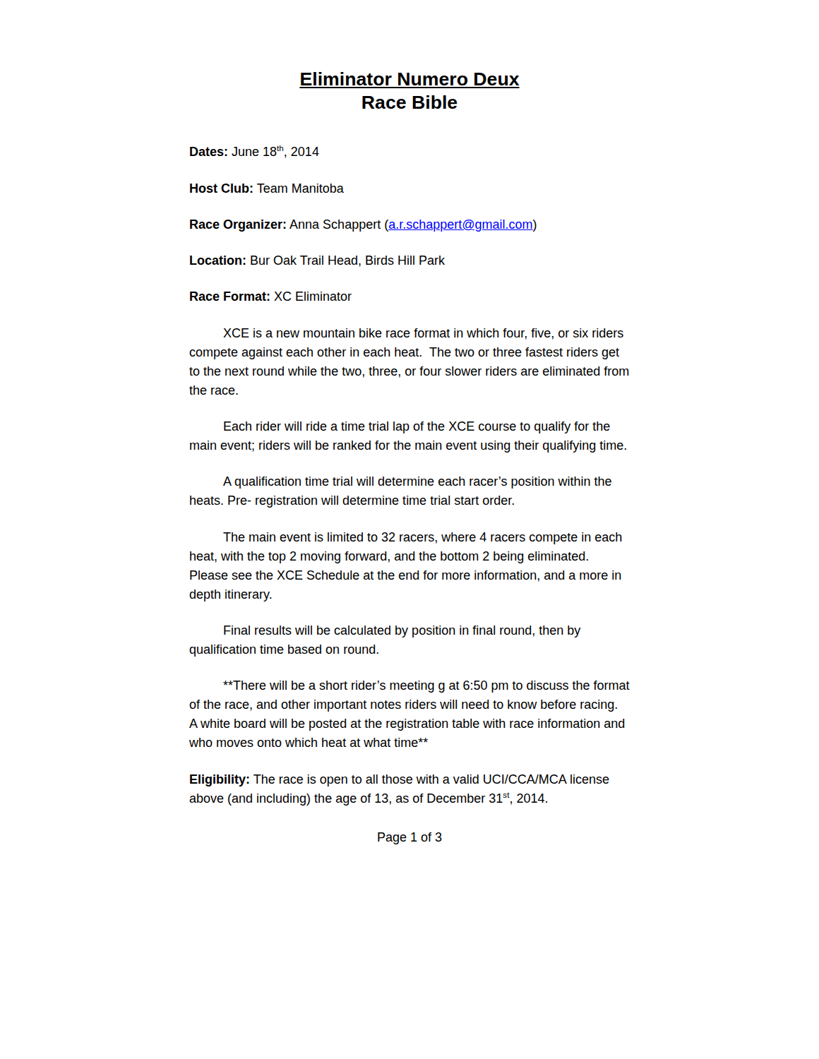Eliminator Numero Deux Race Bible
Dates: June 18th, 2014
Host Club: Team Manitoba
Race Organizer: Anna Schappert (a.r.schappert@gmail.com)
Location: Bur Oak Trail Head, Birds Hill Park
Race Format: XC Eliminator
XCE is a new mountain bike race format in which four, five, or six riders compete against each other in each heat. The two or three fastest riders get to the next round while the two, three, or four slower riders are eliminated from the race.
Each rider will ride a time trial lap of the XCE course to qualify for the main event; riders will be ranked for the main event using their qualifying time.
A qualification time trial will determine each racer’s position within the heats. Pre- registration will determine time trial start order.
The main event is limited to 32 racers, where 4 racers compete in each heat, with the top 2 moving forward, and the bottom 2 being eliminated. Please see the XCE Schedule at the end for more information, and a more in depth itinerary.
Final results will be calculated by position in final round, then by qualification time based on round.
**There will be a short rider’s meeting g at 6:50 pm to discuss the format of the race, and other important notes riders will need to know before racing. A white board will be posted at the registration table with race information and who moves onto which heat at what time**
Eligibility: The race is open to all those with a valid UCI/CCA/MCA license above (and including) the age of 13, as of December 31st, 2014.
Page 1 of 3